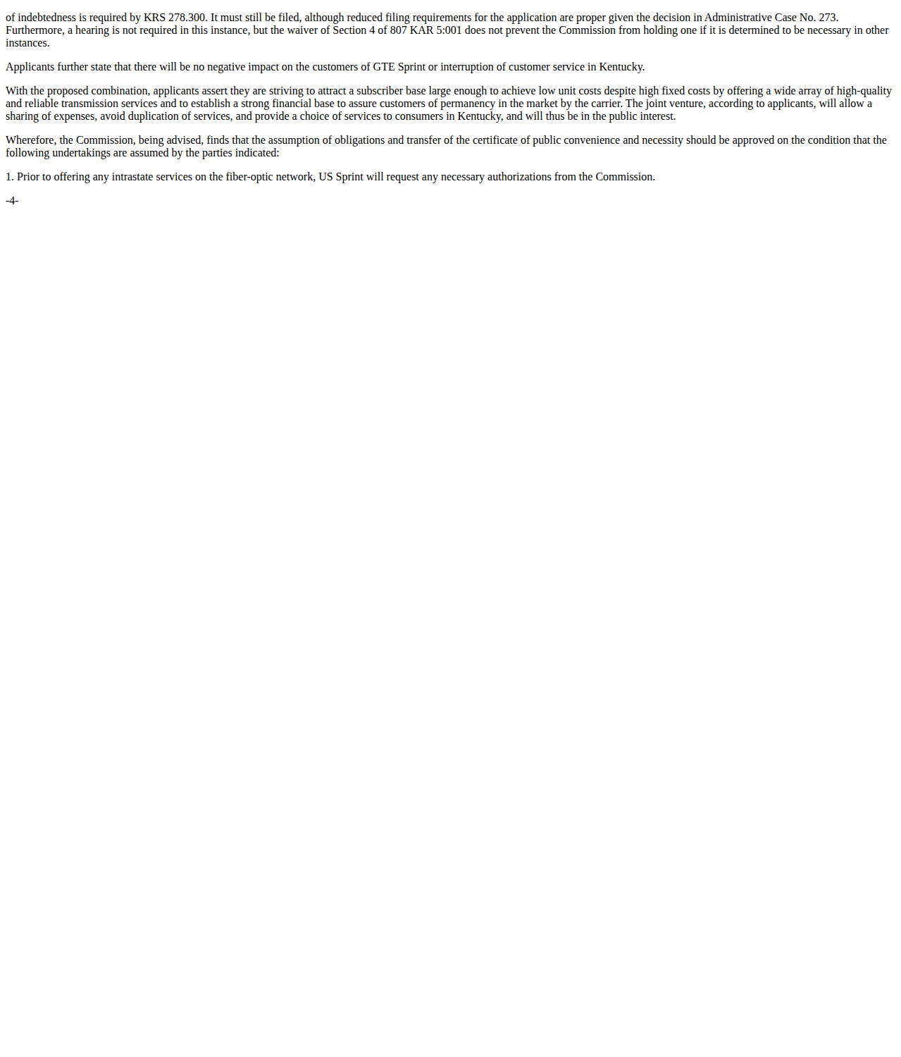of indebtedness is required by KRS 278.300. It must still be filed, although reduced filing requirements for the application are proper given the decision in Administrative Case No. 273. Furthermore, a hearing is not required in this instance, but the waiver of Section 4 of 807 KAR 5:001 does not prevent the Commission from holding one if it is determined to be necessary in other instances.
Applicants further state that there will be no negative impact on the customers of GTE Sprint or interruption of customer service in Kentucky.
With the proposed combination, applicants assert they are striving to attract a subscriber base large enough to achieve low unit costs despite high fixed costs by offering a wide array of high-quality and reliable transmission services and to establish a strong financial base to assure customers of permanency in the market by the carrier. The joint venture, according to applicants, will allow a sharing of expenses, avoid duplication of services, and provide a choice of services to consumers in Kentucky, and will thus be in the public interest.
Wherefore, the Commission, being advised, finds that the assumption of obligations and transfer of the certificate of public convenience and necessity should be approved on the condition that the following undertakings are assumed by the parties indicated:
1. Prior to offering any intrastate services on the fiber-optic network, US Sprint will request any necessary authorizations from the Commission.
-4-